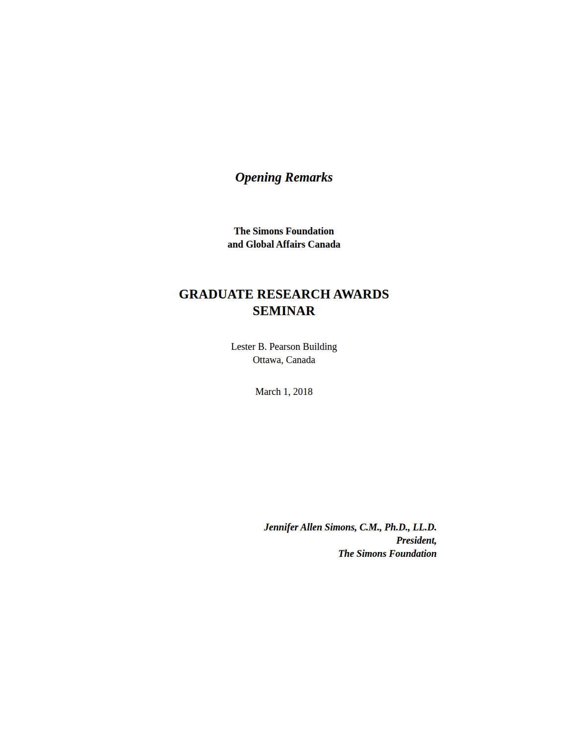Opening Remarks
The Simons Foundation
and Global Affairs Canada
GRADUATE RESEARCH AWARDS
SEMINAR
Lester B. Pearson Building
Ottawa, Canada
March 1, 2018
Jennifer Allen Simons, C.M., Ph.D., LL.D.
President,
The Simons Foundation